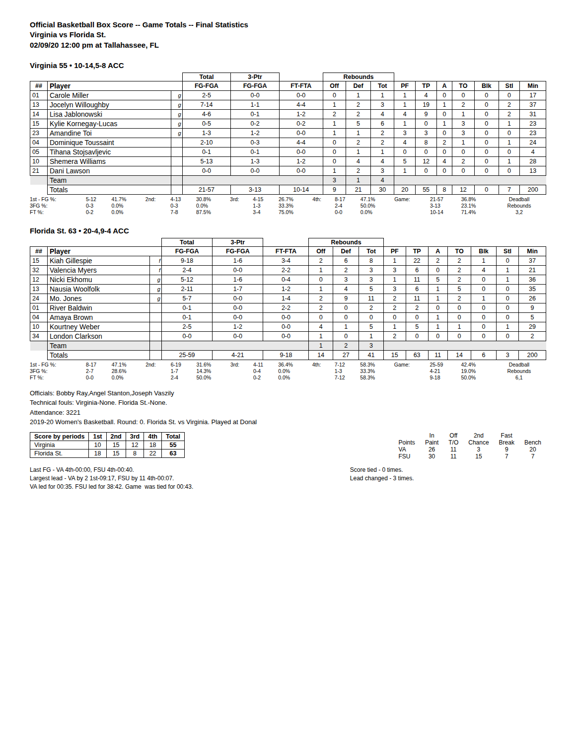Official Basketball Box Score -- Game Totals -- Final Statistics
Virginia vs Florida St.
02/09/20 12:00 pm at Tallahassee, FL
Virginia 55 • 10-14,5-8 ACC
| | Total | 3-Ptr | | Rebounds | |
| --- | --- | --- | --- | --- | --- |
| ## | Player | FG-FGA | FG-FGA | FT-FTA | Off | Def | Tot | PF | TP | A | TO | Blk | Stl | Min |
| 01 | Carole Miller | g | 2-5 | 0-0 | 0-0 | 0 | 1 | 1 | 1 | 4 | 0 | 0 | 0 | 0 | 17 |
| 13 | Jocelyn Willoughby | g | 7-14 | 1-1 | 4-4 | 1 | 2 | 3 | 1 | 19 | 1 | 2 | 0 | 2 | 37 |
| 14 | Lisa Jablonowski | g | 4-6 | 0-1 | 1-2 | 2 | 2 | 4 | 4 | 9 | 0 | 1 | 0 | 2 | 31 |
| 15 | Kylie Kornegay-Lucas | g | 0-5 | 0-2 | 0-2 | 1 | 5 | 6 | 1 | 0 | 1 | 3 | 0 | 1 | 23 |
| 23 | Amandine Toi | g | 1-3 | 1-2 | 0-0 | 1 | 1 | 2 | 3 | 3 | 0 | 3 | 0 | 0 | 23 |
| 04 | Dominique Toussaint | | 2-10 | 0-3 | 4-4 | 0 | 2 | 2 | 4 | 8 | 2 | 1 | 0 | 1 | 24 |
| 05 | Tihana Stojsavljevic | | 0-1 | 0-1 | 0-0 | 0 | 1 | 1 | 0 | 0 | 0 | 0 | 0 | 0 | 4 |
| 10 | Shemera Williams | | 5-13 | 1-3 | 1-2 | 0 | 4 | 4 | 5 | 12 | 4 | 2 | 0 | 1 | 28 |
| 21 | Dani Lawson | | 0-0 | 0-0 | 0-0 | 1 | 2 | 3 | 1 | 0 | 0 | 0 | 0 | 0 | 13 |
| | Team | | | | | 3 | 1 | 4 | | | | | | | |
| | Totals | | 21-57 | 3-13 | 10-14 | 9 | 21 | 30 | 20 | 55 | 8 | 12 | 0 | 7 | 200 |
| 1st - FG %: | 5-12 | 41.7% | 2nd: | 4-13 | 30.8% | 3rd: | 4-15 | 26.7% | 4th: | 8-17 | 47.1% | Game: | 21-57 | 36.8% | Deadball Rebounds 3,2 |
| 3FG %: | 0-3 | 0.0% | | 0-3 | 0.0% | | 1-3 | 33.3% | | 2-4 | 50.0% | | 3-13 | 23.1% |
| FT %: | 0-2 | 0.0% | | 7-8 | 87.5% | | 3-4 | 75.0% | | 0-0 | 0.0% | | 10-14 | 71.4% |
Florida St. 63 • 20-4,9-4 ACC
| | Total | 3-Ptr | | Rebounds | |
| --- | --- | --- | --- | --- | --- |
| ## | Player | FG-FGA | FG-FGA | FT-FTA | Off | Def | Tot | PF | TP | A | TO | Blk | Stl | Min |
| 15 | Kiah Gillespie | f | 9-18 | 1-6 | 3-4 | 2 | 6 | 8 | 1 | 22 | 2 | 2 | 1 | 0 | 37 |
| 32 | Valencia Myers | f | 2-4 | 0-0 | 2-2 | 1 | 2 | 3 | 3 | 6 | 0 | 2 | 4 | 1 | 21 |
| 12 | Nicki Ekhomu | g | 5-12 | 1-6 | 0-4 | 0 | 3 | 3 | 1 | 11 | 5 | 2 | 0 | 1 | 36 |
| 13 | Nausia Woolfolk | g | 2-11 | 1-7 | 1-2 | 1 | 4 | 5 | 3 | 6 | 1 | 5 | 0 | 0 | 35 |
| 24 | Mo. Jones | g | 5-7 | 0-0 | 1-4 | 2 | 9 | 11 | 2 | 11 | 1 | 2 | 1 | 0 | 26 |
| 01 | River Baldwin | | 0-1 | 0-0 | 2-2 | 2 | 0 | 2 | 2 | 2 | 0 | 0 | 0 | 0 | 9 |
| 04 | Amaya Brown | | 0-1 | 0-0 | 0-0 | 0 | 0 | 0 | 0 | 0 | 1 | 0 | 0 | 0 | 5 |
| 10 | Kourtney Weber | | 2-5 | 1-2 | 0-0 | 4 | 1 | 5 | 1 | 5 | 1 | 1 | 0 | 1 | 29 |
| 34 | London Clarkson | | 0-0 | 0-0 | 0-0 | 1 | 0 | 1 | 2 | 0 | 0 | 0 | 0 | 0 | 2 |
| | Team | | | | | 1 | 2 | 3 | | | | | | | |
| | Totals | | 25-59 | 4-21 | 9-18 | 14 | 27 | 41 | 15 | 63 | 11 | 14 | 6 | 3 | 200 |
| 1st - FG %: | 8-17 | 47.1% | 2nd: | 6-19 | 31.6% | 3rd: | 4-11 | 36.4% | 4th: | 7-12 | 58.3% | Game: | 25-59 | 42.4% | Deadball Rebounds 6,1 |
| 3FG %: | 2-7 | 28.6% | | 1-7 | 14.3% | | 0-4 | 0.0% | | 1-3 | 33.3% | | 4-21 | 19.0% |
| FT %: | 0-0 | 0.0% | | 2-4 | 50.0% | | 0-2 | 0.0% | | 7-12 | 58.3% | | 9-18 | 50.0% |
Officials: Bobby Ray,Angel Stanton,Joseph Vaszily
Technical fouls: Virginia-None. Florida St.-None.
Attendance: 3221
2019-20 Women's Basketball. Round: 0. Florida St. vs Virginia. Played at Donal
| / Score by periods / 1st / 2nd / 3rd / 4th / Total / / --- / --- / --- / --- / --- / --- / / Virginia / 10 / 15 / 12 / 18 / 55 / / Florida St. / 18 / 15 / 8 / 22 / 63 / | / / In / Off / 2nd / Fast / / / --- / --- / --- / --- / --- / --- / / Points / Paint / T/O / Chance / Break / Bench / / VA / 26 / 11 / 3 / 9 / 20 / / FSU / 30 / 11 / 15 / 7 / 7 / |
| Last FG - VA 4th-00:00, FSU 4th-00:40. Largest lead - VA by 2 1st-09:17, FSU by 11 4th-00:07. VA led for 00:35. FSU led for 38:42. Game was tied for 00:43. | Score tied - 0 times. Lead changed - 3 times. |